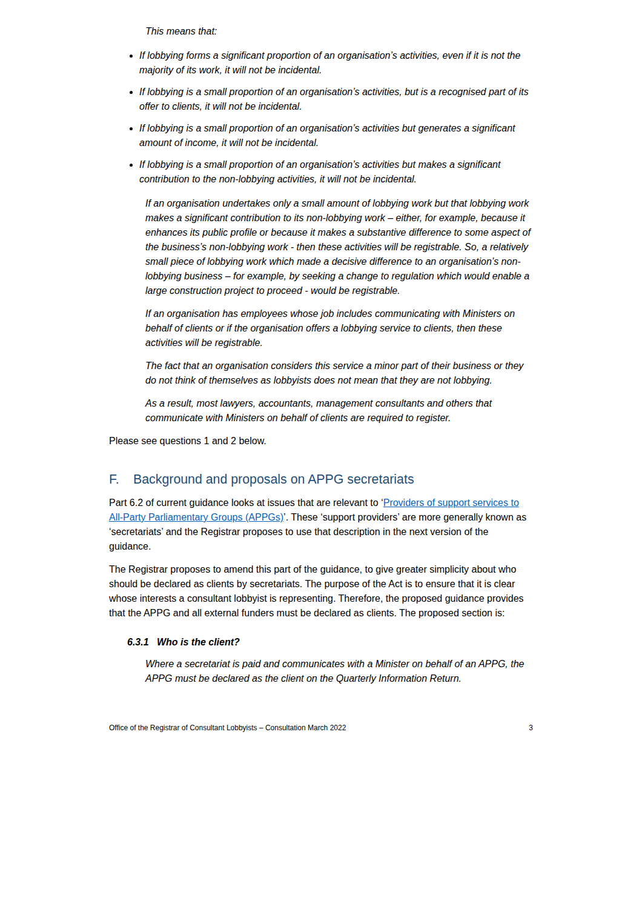This means that:
If lobbying forms a significant proportion of an organisation’s activities, even if it is not the majority of its work, it will not be incidental.
If lobbying is a small proportion of an organisation’s activities, but is a recognised part of its offer to clients, it will not be incidental.
If lobbying is a small proportion of an organisation’s activities but generates a significant amount of income, it will not be incidental.
If lobbying is a small proportion of an organisation’s activities but makes a significant contribution to the non-lobbying activities, it will not be incidental.
If an organisation undertakes only a small amount of lobbying work but that lobbying work makes a significant contribution to its non-lobbying work – either, for example, because it enhances its public profile or because it makes a substantive difference to some aspect of the business’s non-lobbying work - then these activities will be registrable. So, a relatively small piece of lobbying work which made a decisive difference to an organisation’s non-lobbying business – for example, by seeking a change to regulation which would enable a large construction project to proceed - would be registrable.
If an organisation has employees whose job includes communicating with Ministers on behalf of clients or if the organisation offers a lobbying service to clients, then these activities will be registrable.
The fact that an organisation considers this service a minor part of their business or they do not think of themselves as lobbyists does not mean that they are not lobbying.
As a result, most lawyers, accountants, management consultants and others that communicate with Ministers on behalf of clients are required to register.
Please see questions 1 and 2 below.
F. Background and proposals on APPG secretariats
Part 6.2 of current guidance looks at issues that are relevant to ‘Providers of support services to All-Party Parliamentary Groups (APPGs)’. These ‘support providers’ are more generally known as ‘secretariats’ and the Registrar proposes to use that description in the next version of the guidance.
The Registrar proposes to amend this part of the guidance, to give greater simplicity about who should be declared as clients by secretariats. The purpose of the Act is to ensure that it is clear whose interests a consultant lobbyist is representing. Therefore, the proposed guidance provides that the APPG and all external funders must be declared as clients. The proposed section is:
6.3.1 Who is the client?
Where a secretariat is paid and communicates with a Minister on behalf of an APPG, the APPG must be declared as the client on the Quarterly Information Return.
Office of the Registrar of Consultant Lobbyists – Consultation March 2022
3